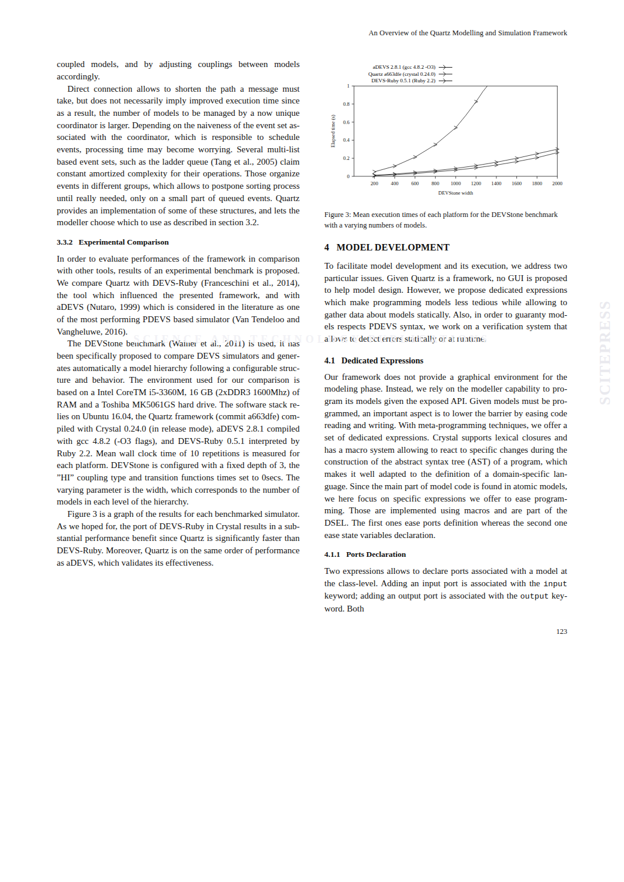SCITEPRESS
SCIENCE AND TECHNOLOGY PUBLICATIONS
An Overview of the Quartz Modelling and Simulation Framework
coupled models, and by adjusting couplings between models accordingly.
Direct connection allows to shorten the path a message must take, but does not necessarily imply improved execution time since as a result, the number of models to be managed by a now unique coordinator is larger. Depending on the naiveness of the event set associated with the coordinator, which is responsible to schedule events, processing time may become worrying. Several multi-list based event sets, such as the ladder queue (Tang et al., 2005) claim constant amortized complexity for their operations. Those organize events in different groups, which allows to postpone sorting process until really needed, only on a small part of queued events. Quartz provides an implementation of some of these structures, and lets the modeller choose which to use as described in section 3.2.
3.3.2 Experimental Comparison
In order to evaluate performances of the framework in comparison with other tools, results of an experimental benchmark is proposed. We compare Quartz with DEVS-Ruby (Franceschini et al., 2014), the tool which influenced the presented framework, and with aDEVS (Nutaro, 1999) which is considered in the literature as one of the most performing PDEVS based simulator (Van Tendeloo and Vangheluwe, 2016).
The DEVStone benchmark (Wainer et al., 2011) is used, it has been specifically proposed to compare DEVS simulators and generates automatically a model hierarchy following a configurable structure and behavior. The environment used for our comparison is based on a Intel CoreTM i5-3360M, 16 GB (2xDDR3 1600Mhz) of RAM and a Toshiba MK5061GS hard drive. The software stack relies on Ubuntu 16.04, the Quartz framework (commit a663dfe) compiled with Crystal 0.24.0 (in release mode), aDEVS 2.8.1 compiled with gcc 4.8.2 (-O3 flags), and DEVS-Ruby 0.5.1 interpreted by Ruby 2.2. Mean wall clock time of 10 repetitions is measured for each platform. DEVStone is configured with a fixed depth of 3, the ”HI” coupling type and transition functions times set to 0secs. The varying parameter is the width, which corresponds to the number of models in each level of the hierarchy.
Figure 3 is a graph of the results for each benchmarked simulator. As we hoped for, the port of DEVS-Ruby in Crystal results in a substantial performance benefit since Quartz is significantly faster than DEVS-Ruby. Moreover, Quartz is on the same order of performance as aDEVS, which validates its effectiveness.
aDEVS 2.8.1 (gcc 4.8.2 -O3) Quartz a663dfe (crystal 0.24.0) DEVS-Ruby 0.5.1 (Ruby 2.2) 0 0.2 0.4 0.6 0.8 1 200 400 600 800 1000 1200 1400 1600 1800 2000 DEVStone width Elapsed time (s)
Figure 3: Mean execution times of each platform for the DEVStone benchmark with a varying numbers of models.
4 MODEL DEVELOPMENT
To facilitate model development and its execution, we address two particular issues. Given Quartz is a framework, no GUI is proposed to help model design. However, we propose dedicated expressions which make programming models less tedious while allowing to gather data about models statically. Also, in order to guaranty models respects PDEVS syntax, we work on a verification system that allows to detect errors statically or at runtime.
4.1 Dedicated Expressions
Our framework does not provide a graphical environment for the modeling phase. Instead, we rely on the modeller capability to program its models given the exposed API. Given models must be programmed, an important aspect is to lower the barrier by easing code reading and writing. With meta-programming techniques, we offer a set of dedicated expressions. Crystal supports lexical closures and has a macro system allowing to react to specific changes during the construction of the abstract syntax tree (AST) of a program, which makes it well adapted to the definition of a domain-specific language. Since the main part of model code is found in atomic models, we here focus on specific expressions we offer to ease programming. Those are implemented using macros and are part of the DSEL. The first ones ease ports definition whereas the second one ease state variables declaration.
4.1.1 Ports Declaration
Two expressions allows to declare ports associated with a model at the class-level. Adding an input port is associated with the input keyword; adding an output port is associated with the output keyword. Both
123